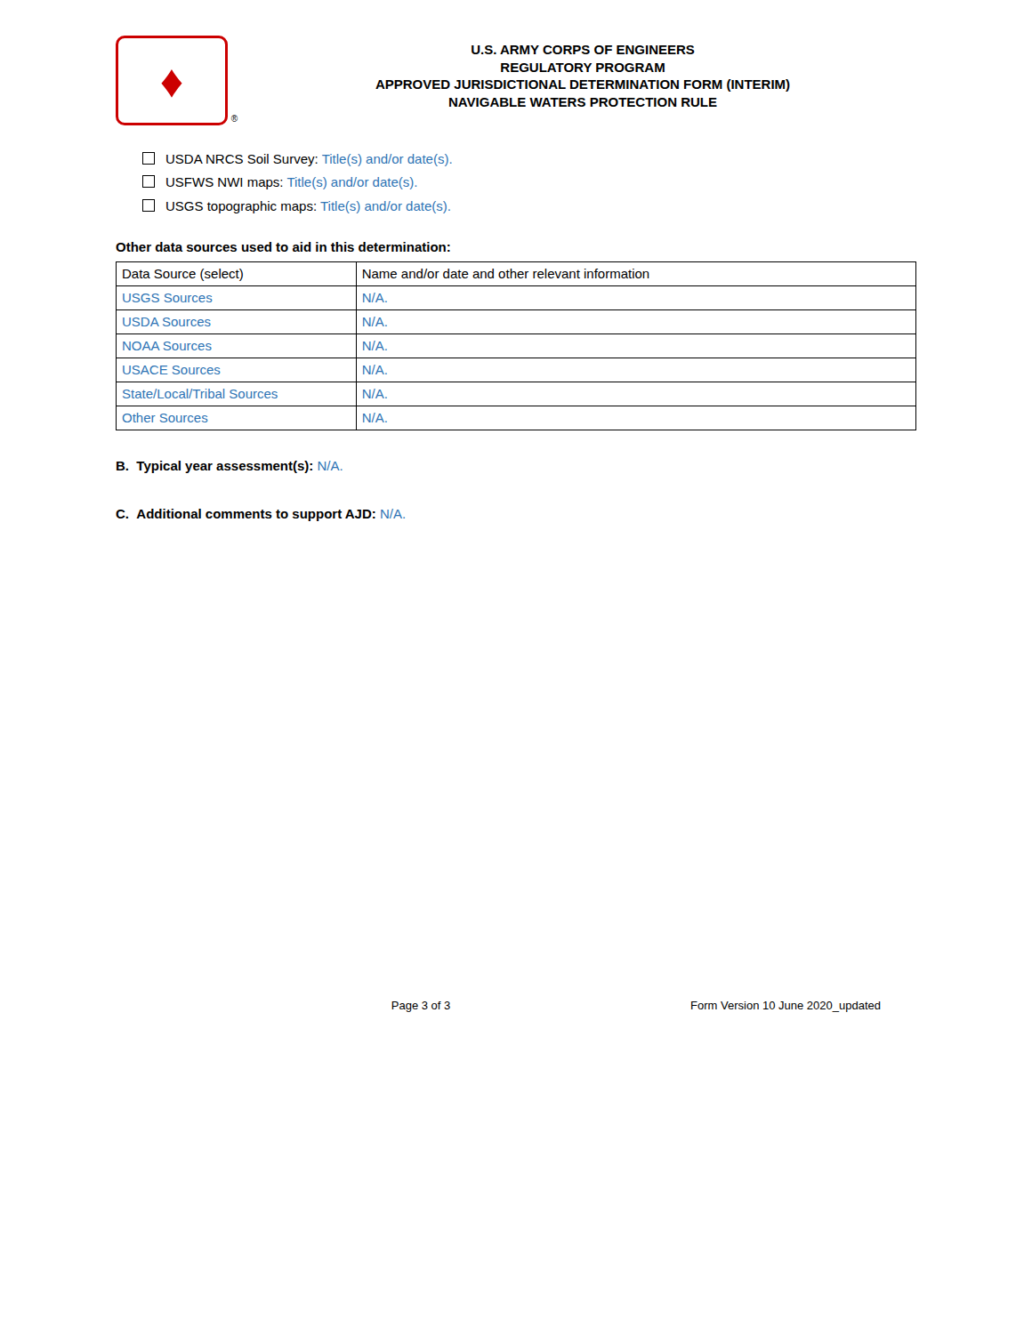♦ ®
U.S. ARMY CORPS OF ENGINEERS
REGULATORY PROGRAM
APPROVED JURISDICTIONAL DETERMINATION FORM (INTERIM)
NAVIGABLE WATERS PROTECTION RULE
USDA NRCS Soil Survey: Title(s) and/or date(s).
USFWS NWI maps: Title(s) and/or date(s).
USGS topographic maps: Title(s) and/or date(s).
Other data sources used to aid in this determination:
| Data Source (select) | Name and/or date and other relevant information |
| USGS Sources | N/A. |
| USDA Sources | N/A. |
| NOAA Sources | N/A. |
| USACE Sources | N/A. |
| State/Local/Tribal Sources | N/A. |
| Other Sources | N/A. |
B. Typical year assessment(s): N/A.
C. Additional comments to support AJD: N/A.
Page 3 of 3
Form Version 10 June 2020_updated